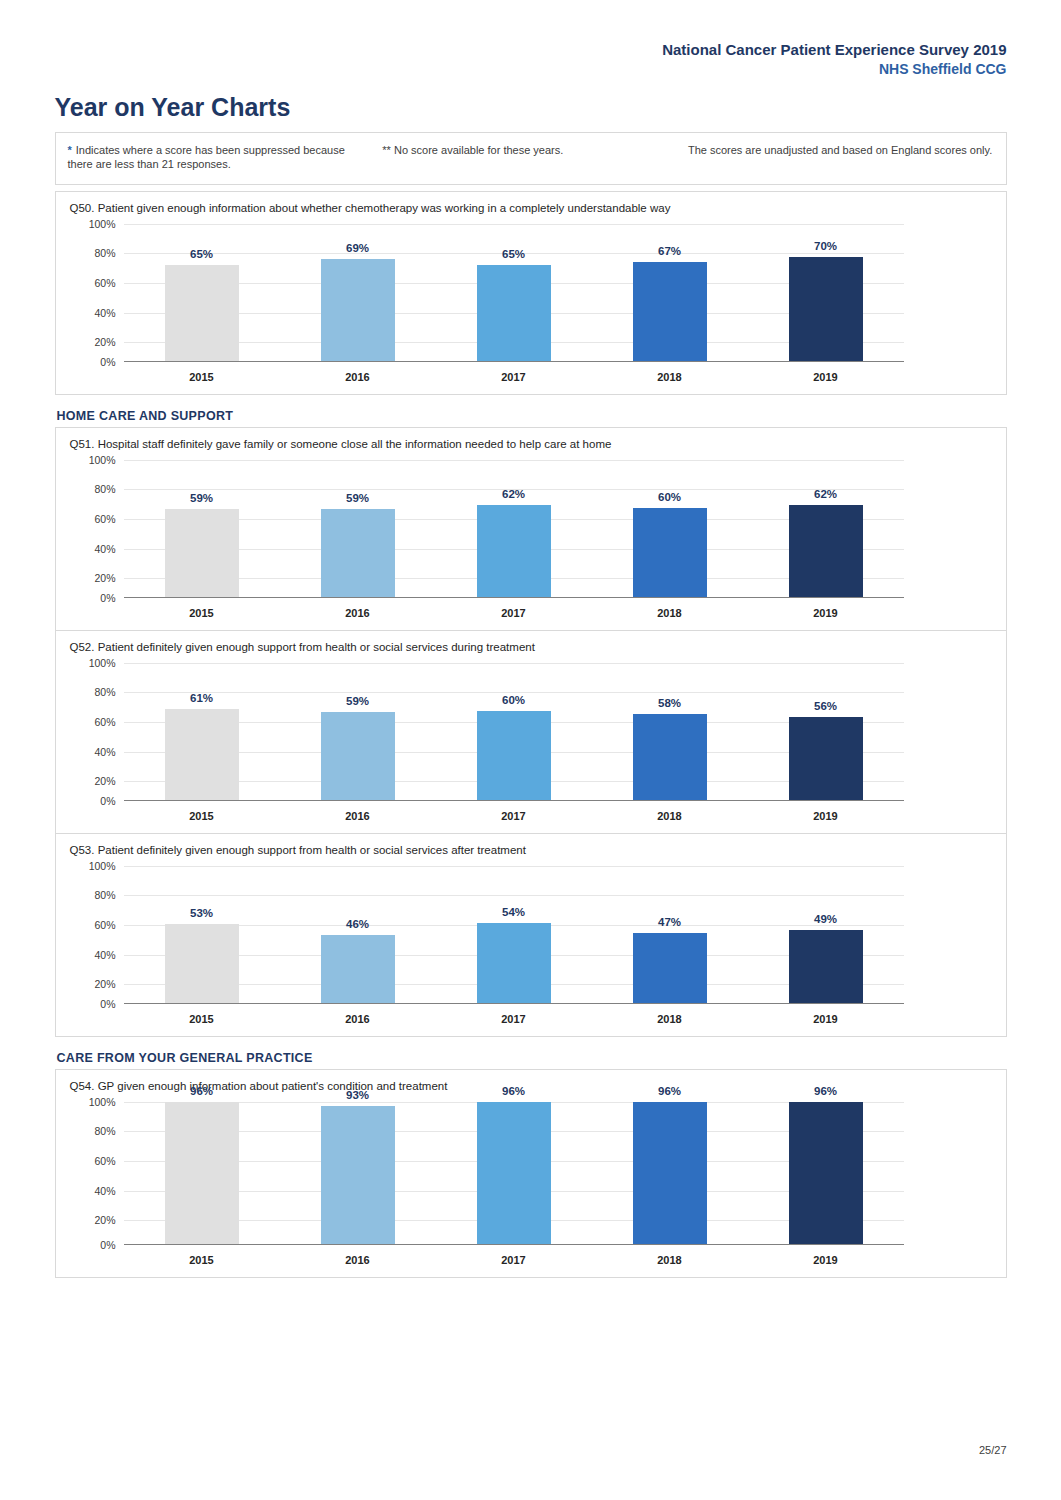National Cancer Patient Experience Survey 2019
NHS Sheffield CCG
Year on Year Charts
*Indicates where a score has been suppressed because there are less than 21 responses.
** No score available for these years.
The scores are unadjusted and based on England scores only.
Q50. Patient given enough information about whether chemotherapy was working in a completely understandable way
100%
80%
60%
40%
20%
0%
65%
2015
69%
2016
65%
2017
67%
2018
70%
2019
HOME CARE AND SUPPORT
Q51. Hospital staff definitely gave family or someone close all the information needed to help care at home
100%
80%
60%
40%
20%
0%
59%
2015
59%
2016
62%
2017
60%
2018
62%
2019
Q52. Patient definitely given enough support from health or social services during treatment
100%
80%
60%
40%
20%
0%
61%
2015
59%
2016
60%
2017
58%
2018
56%
2019
Q53. Patient definitely given enough support from health or social services after treatment
100%
80%
60%
40%
20%
0%
53%
2015
46%
2016
54%
2017
47%
2018
49%
2019
CARE FROM YOUR GENERAL PRACTICE
Q54. GP given enough information about patient's condition and treatment
100%
80%
60%
40%
20%
0%
96%
2015
93%
2016
96%
2017
96%
2018
96%
2019
25/27